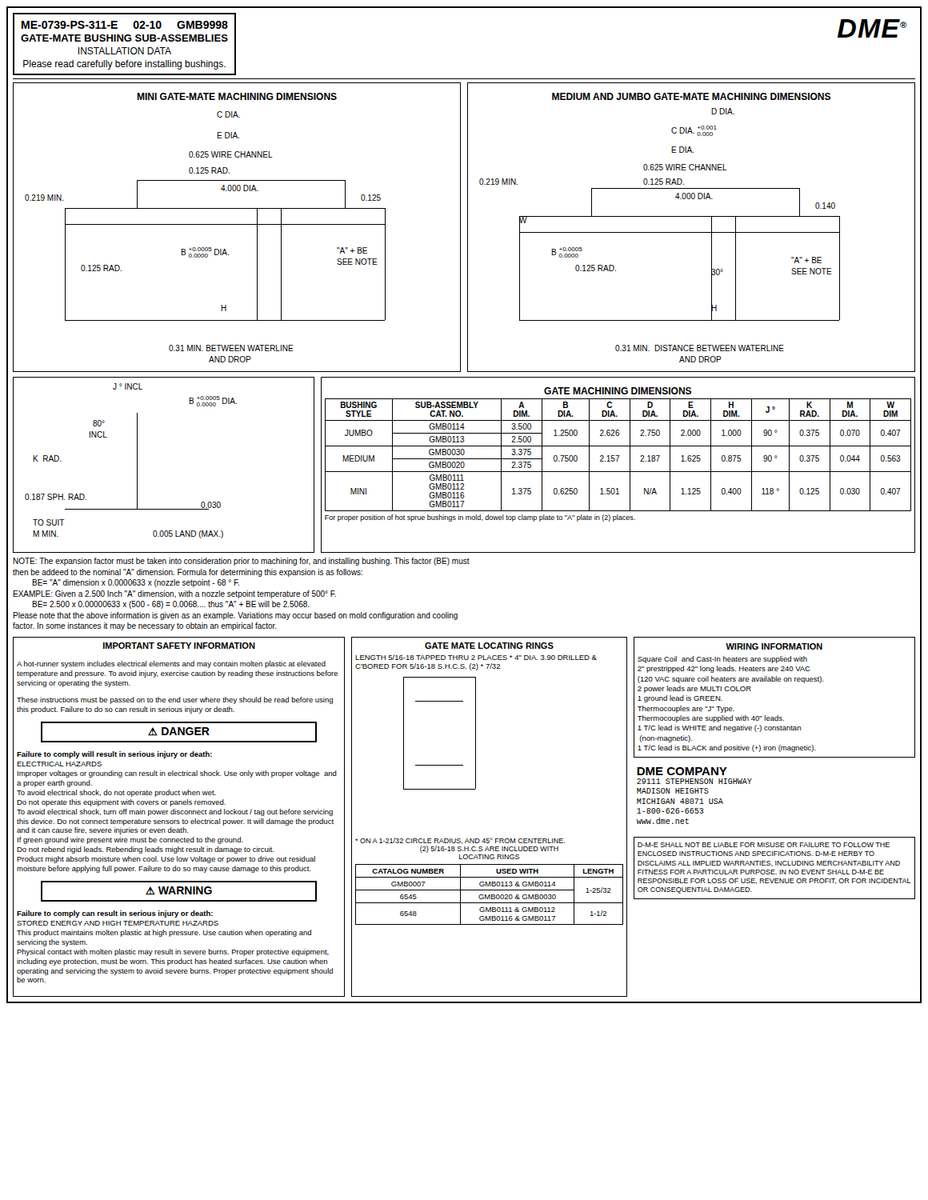ME-0739-PS-311-E 02-10 GMB9998
GATE-MATE BUSHING SUB-ASSEMBLIES
INSTALLATION DATA
Please read carefully before installing bushings.
DME®
MINI GATE-MATE MACHINING DIMENSIONS
C DIA. E DIA. 0.625 WIRE CHANNEL 0.125 RAD. 4.000 DIA. 0.125 0.219 MIN. B +0.0005
0.0000 DIA. "A" + BE SEE NOTE 0.125 RAD. H 0.31 MIN. BETWEEN WATERLINE AND DROP
MEDIUM AND JUMBO GATE-MATE MACHINING DIMENSIONS
D DIA. C DIA. +0.001
0.000 E DIA. 0.625 WIRE CHANNEL 0.125 RAD. 4.000 DIA. 0.219 MIN. 0.140 W B +0.0005
0.0000 0.125 RAD. 30° "A" + BE SEE NOTE H 0.31 MIN. DISTANCE BETWEEN WATERLINE AND DROP
J ° INCL B +0.0005
0.0000 DIA. 80° INCL K RAD. 0.187 SPH. RAD. 0.030 TO SUIT M MIN. 0.005 LAND (MAX.)
GATE MACHINING DIMENSIONS
| BUSHING STYLE | SUB-ASSEMBLY CAT. NO. | A DIM. | B DIA. | C DIA. | D DIA. | E DIA. | H DIM. | J ° | K RAD. | M DIA. | W DIM |
| --- | --- | --- | --- | --- | --- | --- | --- | --- | --- | --- | --- |
| JUMBO | GMB0114 | 3.500 | 1.2500 | 2.626 | 2.750 | 2.000 | 1.000 | 90 ° | 0.375 | 0.070 | 0.407 |
| GMB0113 | 2.500 |
| MEDIUM | GMB0030 | 3.375 | 0.7500 | 2.157 | 2.187 | 1.625 | 0.875 | 90 ° | 0.375 | 0.044 | 0.563 |
| GMB0020 | 2.375 |
| MINI | GMB0111 GMB0112 GMB0116 GMB0117 | 1.375 | 0.6250 | 1.501 | N/A | 1.125 | 0.400 | 118 ° | 0.125 | 0.030 | 0.407 |
For proper position of hot sprue bushings in mold, dowel top clamp plate to "A" plate in (2) places.
NOTE: The expansion factor must be taken into consideration prior to machining for, and installing bushing. This factor (BE) must
then be addeed to the nominal "A" dimension. Formula for determining this expansion is as follows:
BE= "A" dimension x 0.0000633 x (nozzle setpoint - 68 ° F.
EXAMPLE: Given a 2.500 Inch "A" dimension, with a nozzle setpoint temperature of 500° F.
BE= 2.500 x 0.00000633 x (500 - 68) = 0.0068.... thus "A" + BE will be 2.5068.
Please note that the above information is given as an example. Variations may occur based on mold configuration and cooling
factor. In some instances it may be necessary to obtain an empirical factor.
IMPORTANT SAFETY INFORMATION
A hot-runner system includes electrical elements and may contain molten plastic at elevated temperature and pressure. To avoid injury, exercise caution by reading these instructions before servicing or operating the system.
These instructions must be passed on to the end user where they should be read before using this product. Failure to do so can result in serious injury or death.
⚠ DANGER
Failure to comply will result in serious injury or death:
ELECTRICAL HAZARDS
Improper voltages or grounding can result in electrical shock. Use only with proper voltage and a proper earth ground.
To avoid electrical shock, do not operate product when wet.
Do not operate this equipment with covers or panels removed.
To avoid electrical shock, turn off main power disconnect and lockout / tag out before servicing this device. Do not connect temperature sensors to electrical power. It will damage the product and it can cause fire, severe injuries or even death.
If green ground wire present wire must be connected to the ground.
Do not rebend rigid leads. Rebending leads might result in damage to circuit.
Product might absorb moisture when cool. Use low Voltage or power to drive out residual moisture before applying full power. Failure to do so may cause damage to this product.
⚠ WARNING
Failure to comply can result in serious injury or death:
STORED ENERGY AND HIGH TEMPERATURE HAZARDS
This product maintains molten plastic at high pressure. Use caution when operating and servicing the system.
Physical contact with molten plastic may result in severe burns. Proper protective equipment, including eye protection, must be worn. This product has heated surfaces. Use caution when operating and servicing the system to avoid severe burns. Proper protective equipment should be worn.
GATE MATE LOCATING RINGS
LENGTH 5/16-18 TAPPED THRU 2 PLACES * 4" DIA. 3.90 DRILLED & C'BORED FOR 5/16-18 S.H.C.S. (2) * 7/32
* ON A 1-21/32 CIRCLE RADIUS, AND 45° FROM CENTERLINE.
(2) 5/16-18 S.H.C.S ARE INCLUDED WITH
LOCATING RINGS
| CATALOG NUMBER | USED WITH | LENGTH |
| --- | --- | --- |
| GMB0007 | GMB0113 & GMB0114 | 1-25/32 |
| 6545 | GMB0020 & GMB0030 |
| 6548 | GMB0111 & GMB0112 GMB0116 & GMB0117 | 1-1/2 |
WIRING INFORMATION
Square Coil and Cast-In heaters are supplied with
2" prestripped 42" long leads. Heaters are 240 VAC
(120 VAC square coil heaters are available on request).
2 power leads are MULTI COLOR
1 ground lead is GREEN.
Thermocouples are "J" Type.
Thermocouples are supplied with 40" leads.
1 T/C lead is WHITE and negative (-) constantan
(non-magnetic).
1 T/C lead is BLACK and positive (+) iron (magnetic).
DME COMPANY
29111 STEPHENSON HIGHWAY
MADISON HEIGHTS
MICHIGAN 48071 USA
1-800-626-6653
www.dme.net
D-M-E SHALL NOT BE LIABLE FOR MISUSE OR FAILURE TO FOLLOW THE ENCLOSED INSTRUCTIONS AND SPECIFICATIONS. D-M-E HERBY TO DISCLAIMS ALL IMPLIED WARRANTIES, INCLUDING MERCHANTABILITY AND FITNESS FOR A PARTICULAR PURPOSE. IN NO EVENT SHALL D-M-E BE RESPONSIBLE FOR LOSS OF USE, REVENUE OR PROFIT, OR FOR INCIDENTAL OR CONSEQUENTIAL DAMAGED.